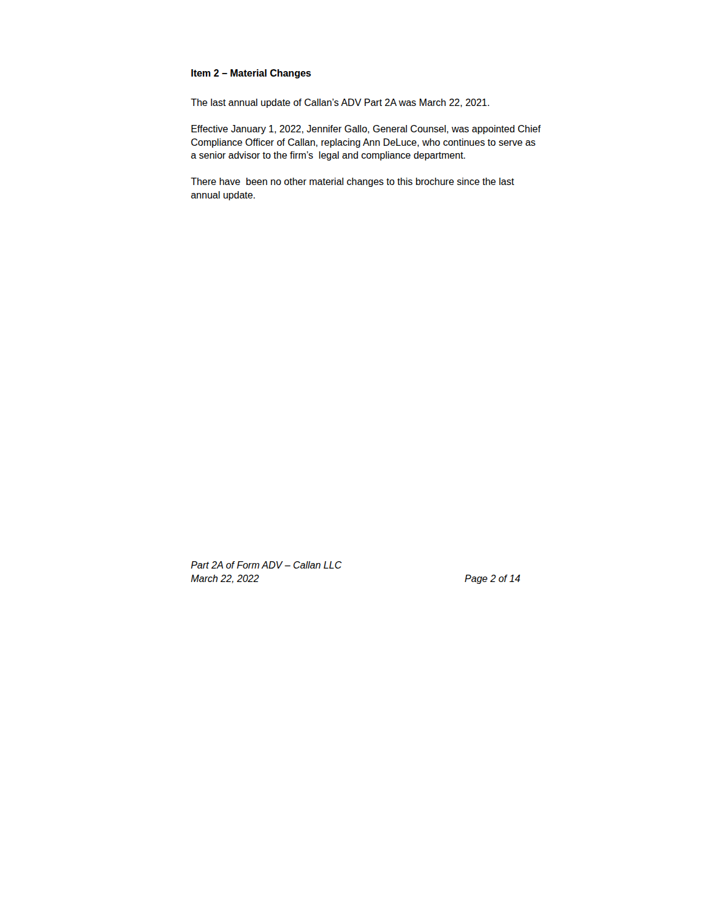Item 2 – Material Changes
The last annual update of Callan’s ADV Part 2A was March 22, 2021.
Effective January 1, 2022, Jennifer Gallo, General Counsel, was appointed Chief Compliance Officer of Callan, replacing Ann DeLuce, who continues to serve as a senior advisor to the firm’s legal and compliance department.
There have been no other material changes to this brochure since the last annual update.
Part 2A of Form ADV – Callan LLC March 22, 2022 Page 2 of 14